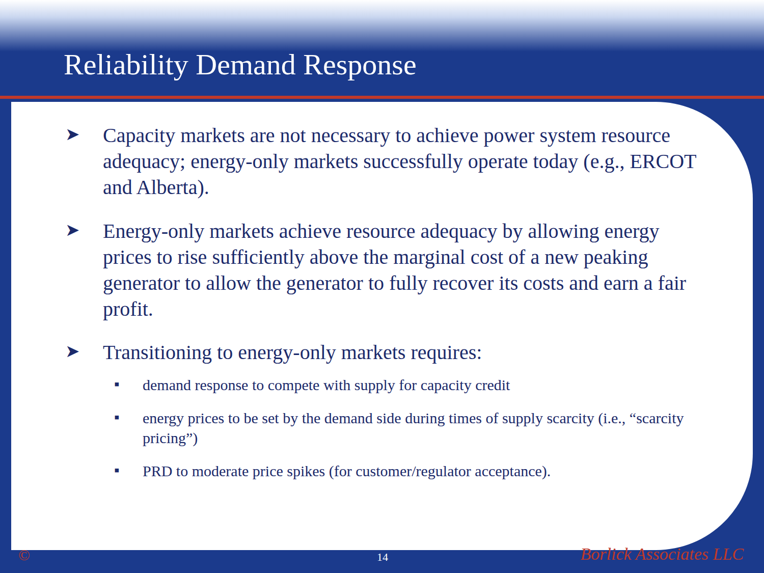Reliability Demand Response
Capacity markets are not necessary to achieve power system resource adequacy; energy-only markets successfully operate today (e.g., ERCOT and Alberta).
Energy-only markets achieve resource adequacy by allowing energy prices to rise sufficiently above the marginal cost of a new peaking generator to allow the generator to fully recover its costs and earn a fair profit.
Transitioning to energy-only markets requires:
demand response to compete with supply for capacity credit
energy prices to be set by the demand side during times of supply scarcity (i.e., “scarcity pricing”)
PRD to moderate price spikes (for customer/regulator acceptance).
©
14
Borlick Associates LLC